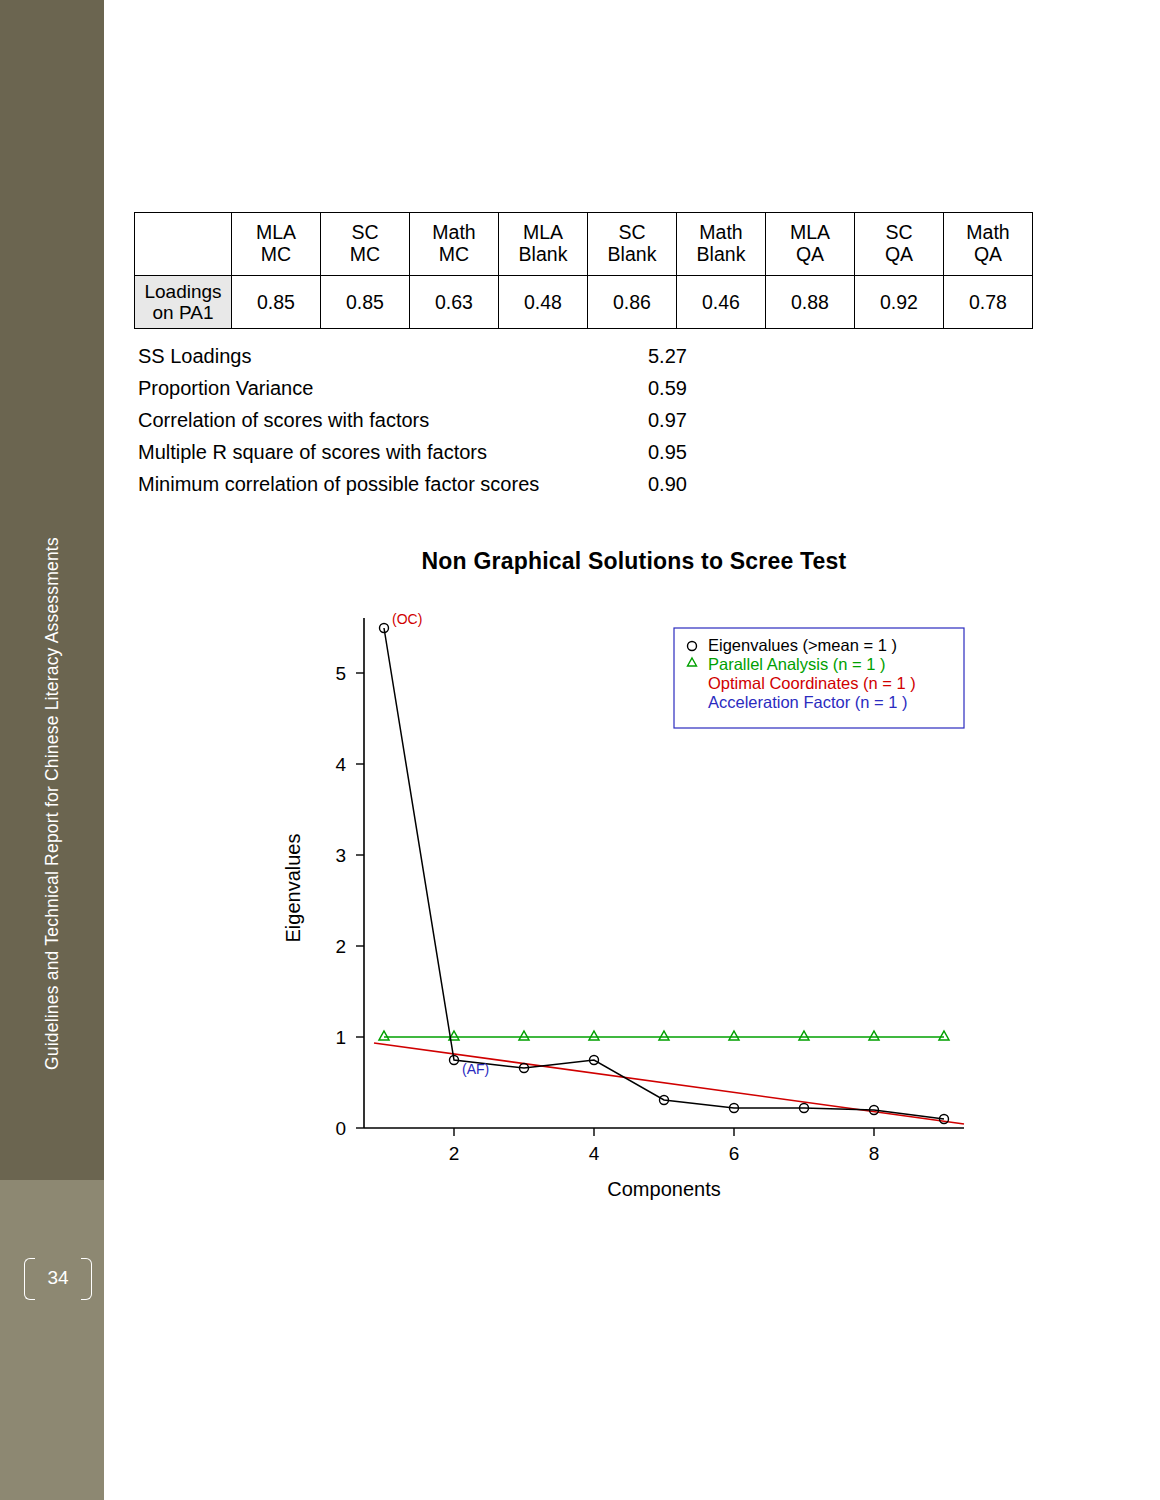Guidelines and Technical Report for Chinese Literacy Assessments
34
| | MLA MC | SC MC | Math MC | MLA Blank | SC Blank | Math Blank | MLA QA | SC QA | Math QA |
| --- | --- | --- | --- | --- | --- | --- | --- | --- | --- |
| Loadings on PA1 | 0.85 | 0.85 | 0.63 | 0.48 | 0.86 | 0.46 | 0.88 | 0.92 | 0.78 |
SS Loadings 5.27
Proportion Variance 0.59
Correlation of scores with factors 0.97
Multiple R square of scores with factors 0.95
Minimum correlation of possible factor scores 0.90
Non Graphical Solutions to Scree Test
0 1 2 3 4 5 Eigenvalues 2 4 6 8 Components Eigenvalues (>mean = 1 ) Parallel Analysis (n = 1 ) Optimal Coordinates (n = 1 ) Acceleration Factor (n = 1 ) (OC) (AF)